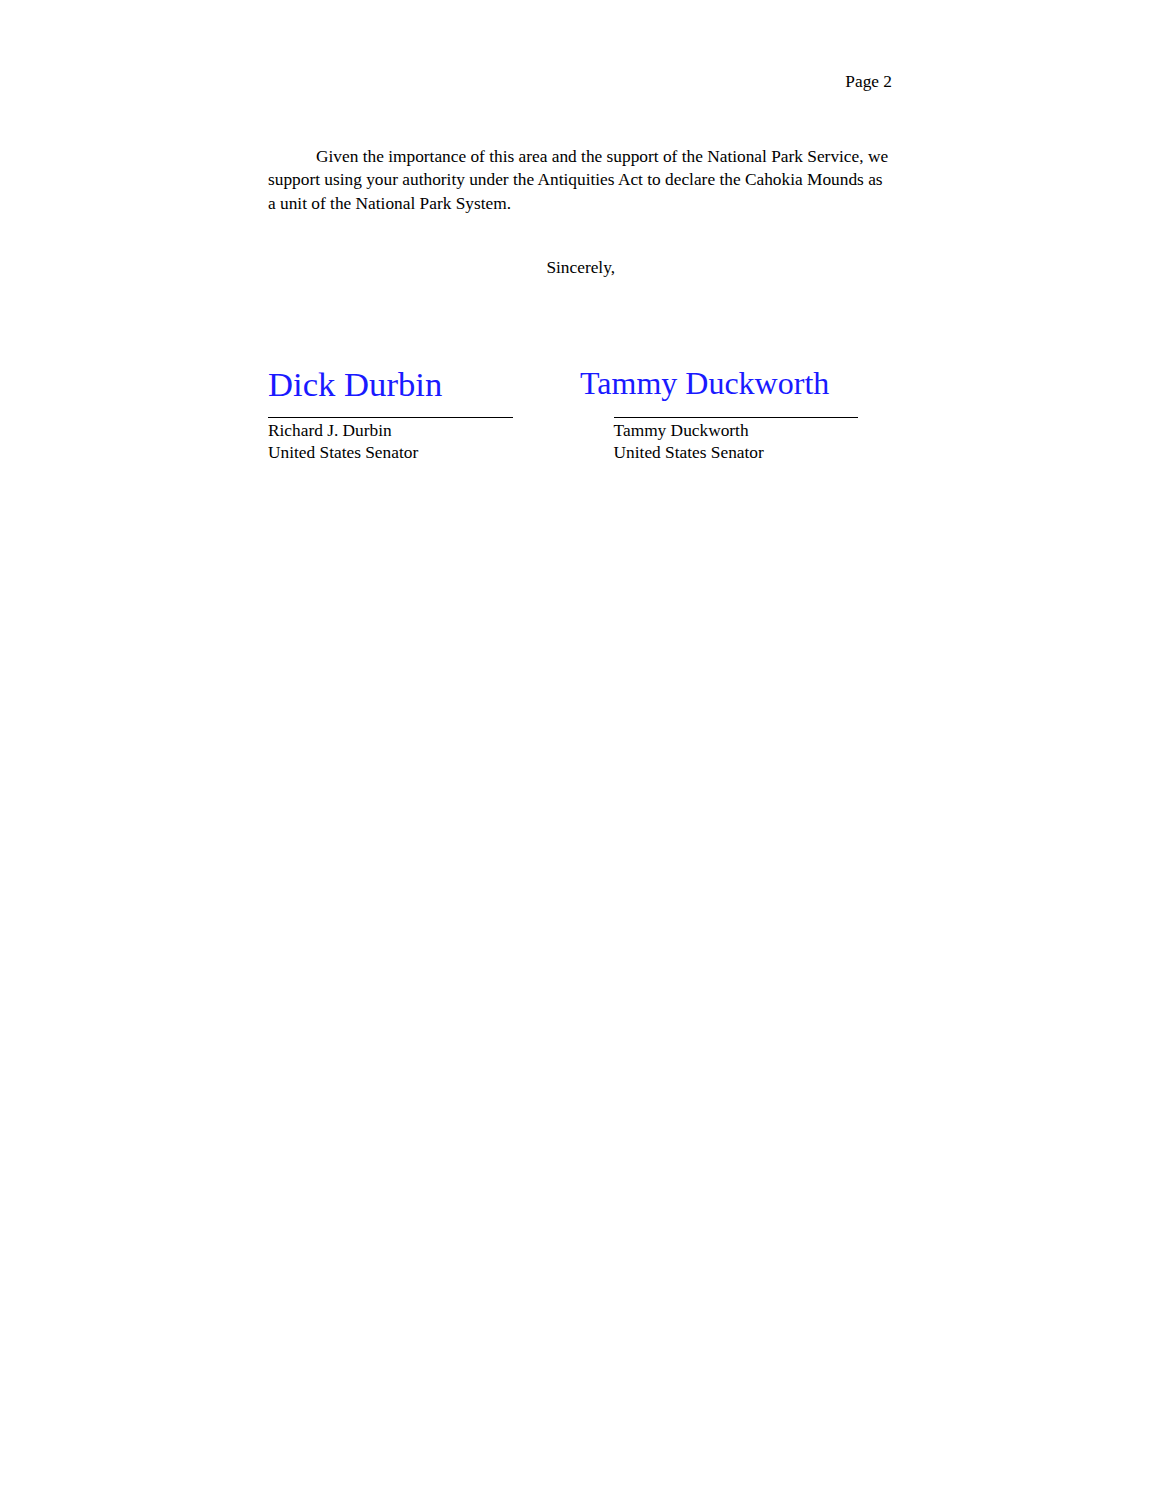Page 2
Given the importance of this area and the support of the National Park Service, we support using your authority under the Antiquities Act to declare the Cahokia Mounds as a unit of the National Park System.
Sincerely,
| Dick Durbin Richard J. Durbin United States Senator | Tammy Duckworth Tammy Duckworth United States Senator |